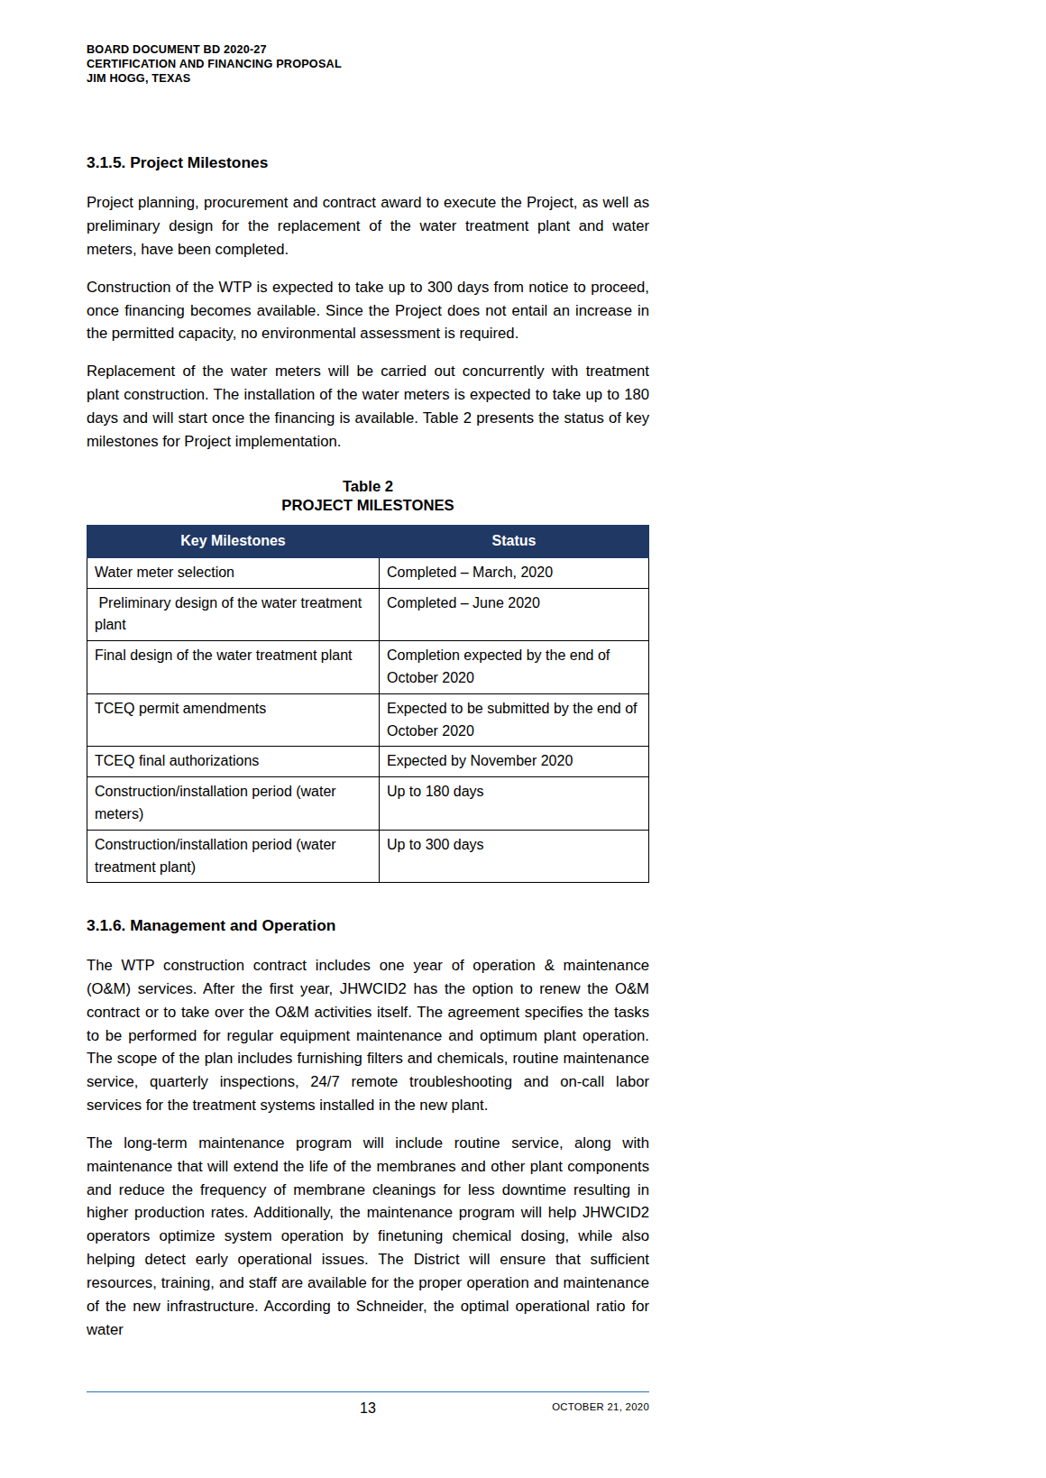BOARD DOCUMENT BD 2020-27
CERTIFICATION AND FINANCING PROPOSAL
JIM HOGG, TEXAS
3.1.5. Project Milestones
Project planning, procurement and contract award to execute the Project, as well as preliminary design for the replacement of the water treatment plant and water meters, have been completed.
Construction of the WTP is expected to take up to 300 days from notice to proceed, once financing becomes available. Since the Project does not entail an increase in the permitted capacity, no environmental assessment is required.
Replacement of the water meters will be carried out concurrently with treatment plant construction. The installation of the water meters is expected to take up to 180 days and will start once the financing is available. Table 2 presents the status of key milestones for Project implementation.
Table 2 PROJECT MILESTONES
| Key Milestones | Status |
| --- | --- |
| Water meter selection | Completed – March, 2020 |
| Preliminary design of the water treatment plant | Completed – June 2020 |
| Final design of the water treatment plant | Completion expected by the end of October 2020 |
| TCEQ permit amendments | Expected to be submitted by the end of October 2020 |
| TCEQ final authorizations | Expected by November 2020 |
| Construction/installation period (water meters) | Up to 180 days |
| Construction/installation period (water treatment plant) | Up to 300 days |
3.1.6. Management and Operation
The WTP construction contract includes one year of operation & maintenance (O&M) services. After the first year, JHWCID2 has the option to renew the O&M contract or to take over the O&M activities itself. The agreement specifies the tasks to be performed for regular equipment maintenance and optimum plant operation. The scope of the plan includes furnishing filters and chemicals, routine maintenance service, quarterly inspections, 24/7 remote troubleshooting and on-call labor services for the treatment systems installed in the new plant.
The long-term maintenance program will include routine service, along with maintenance that will extend the life of the membranes and other plant components and reduce the frequency of membrane cleanings for less downtime resulting in higher production rates. Additionally, the maintenance program will help JHWCID2 operators optimize system operation by finetuning chemical dosing, while also helping detect early operational issues. The District will ensure that sufficient resources, training, and staff are available for the proper operation and maintenance of the new infrastructure. According to Schneider, the optimal operational ratio for water
13
OCTOBER 21, 2020